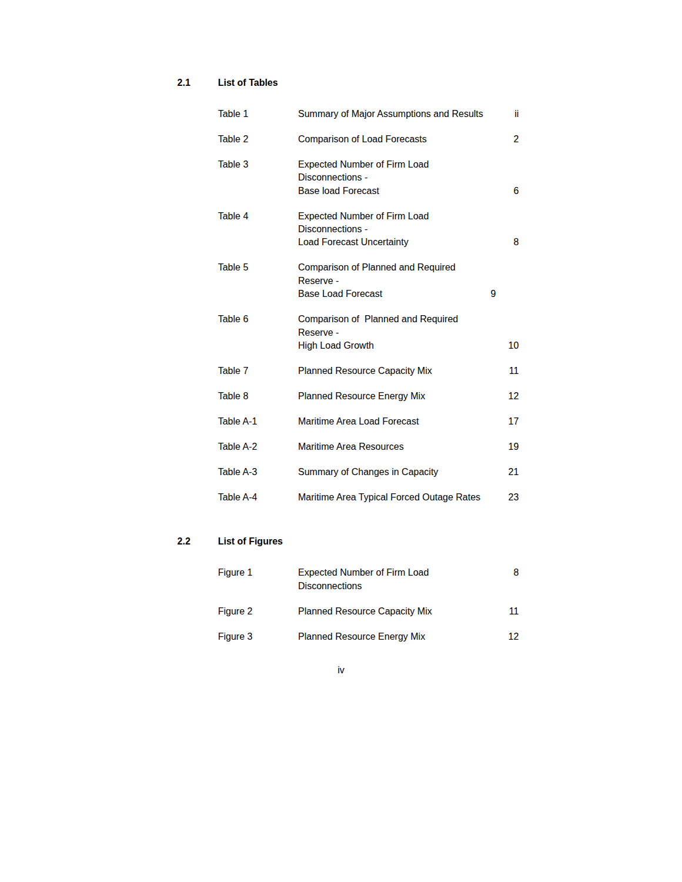2.1 List of Tables
Table 1 Summary of Major Assumptions and Results ii
Table 2 Comparison of Load Forecasts 2
Table 3 Expected Number of Firm Load Disconnections -Base load Forecast 6
Table 4 Expected Number of Firm Load Disconnections -Load Forecast Uncertainty 8
Table 5 Comparison of Planned and Required Reserve -Base Load Forecast 9
Table 6 Comparison of Planned and Required Reserve -High Load Growth 10
Table 7 Planned Resource Capacity Mix 11
Table 8 Planned Resource Energy Mix 12
Table A-1 Maritime Area Load Forecast 17
Table A-2 Maritime Area Resources 19
Table A-3 Summary of Changes in Capacity 21
Table A-4 Maritime Area Typical Forced Outage Rates 23
2.2 List of Figures
Figure 1 Expected Number of Firm Load Disconnections 8
Figure 2 Planned Resource Capacity Mix 11
Figure 3 Planned Resource Energy Mix 12
iv